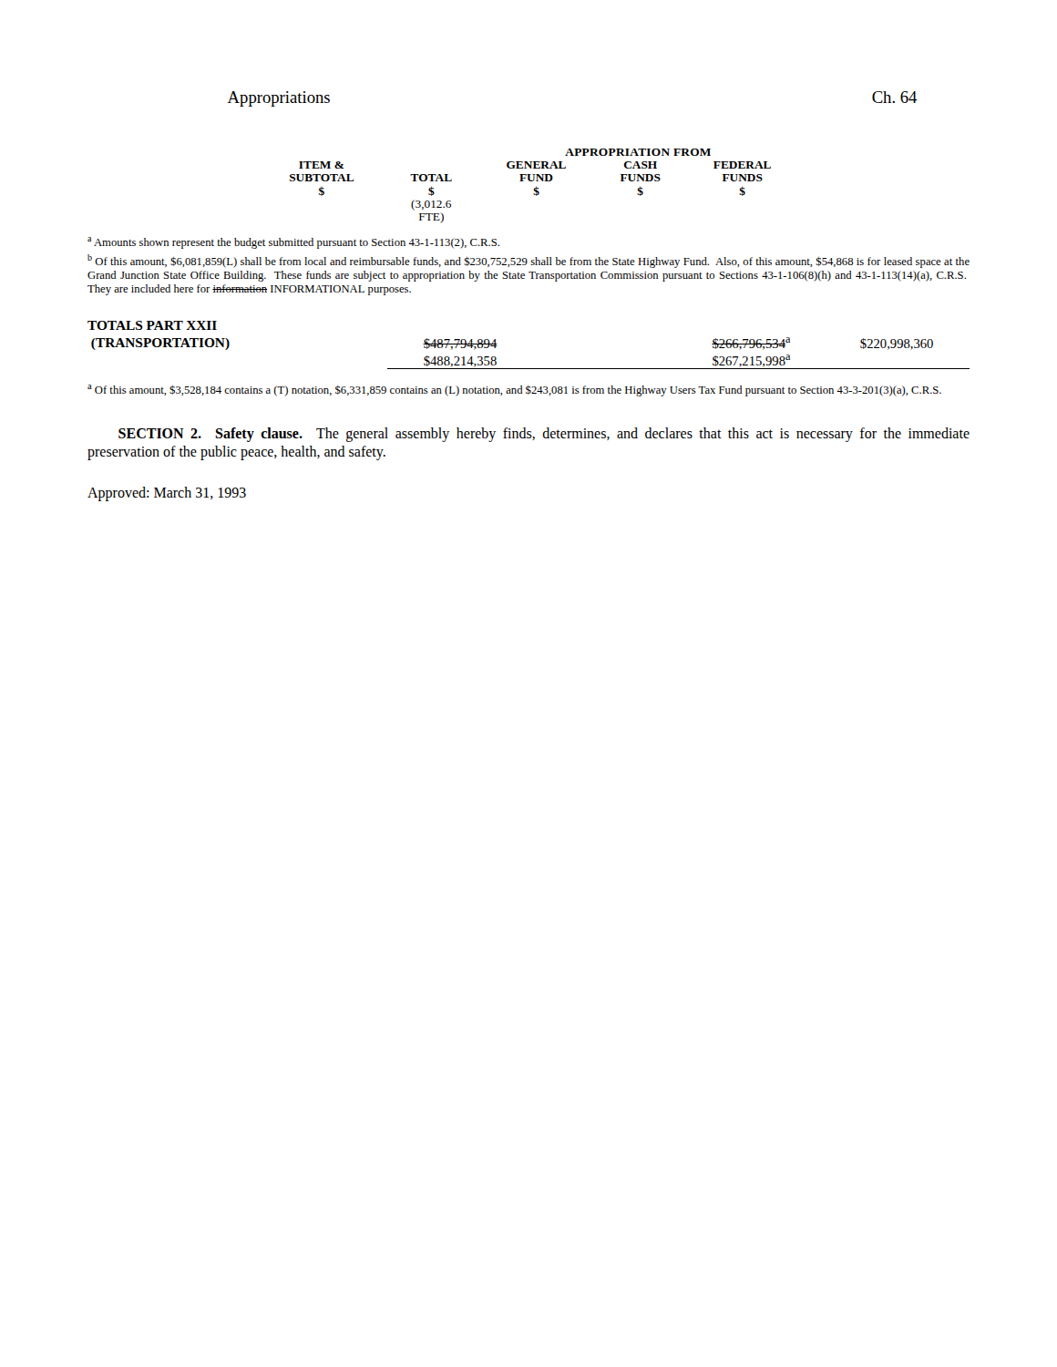Appropriations
Ch. 64
| | | APPROPRIATION FROM |
| ITEM & SUBTOTAL | TOTAL | GENERAL FUND | CASH FUNDS | FEDERAL FUNDS |
| $ | $ | $ | $ | $ |
| | (3,012.6 FTE) | | | |
a Amounts shown represent the budget submitted pursuant to Section 43-1-113(2), C.R.S.
b Of this amount, $6,081,859(L) shall be from local and reimbursable funds, and $230,752,529 shall be from the State Highway Fund. Also, of this amount, $54,868 is for leased space at the Grand Junction State Office Building. These funds are subject to appropriation by the State Transportation Commission pursuant to Sections 43-1-106(8)(h) and 43-1-113(14)(a), C.R.S. They are included here for information INFORMATIONAL purposes.
| TOTALS PART XXII | | | | |
| (TRANSPORTATION) | $487,794,894 | | $266,796,534 a | $220,998,360 |
| | $488,214,358 | | $267,215,998 a | |
a Of this amount, $3,528,184 contains a (T) notation, $6,331,859 contains an (L) notation, and $243,081 is from the Highway Users Tax Fund pursuant to Section 43-3-201(3)(a), C.R.S.
SECTION 2. Safety clause. The general assembly hereby finds, determines, and declares that this act is necessary for the immediate preservation of the public peace, health, and safety.
Approved: March 31, 1993